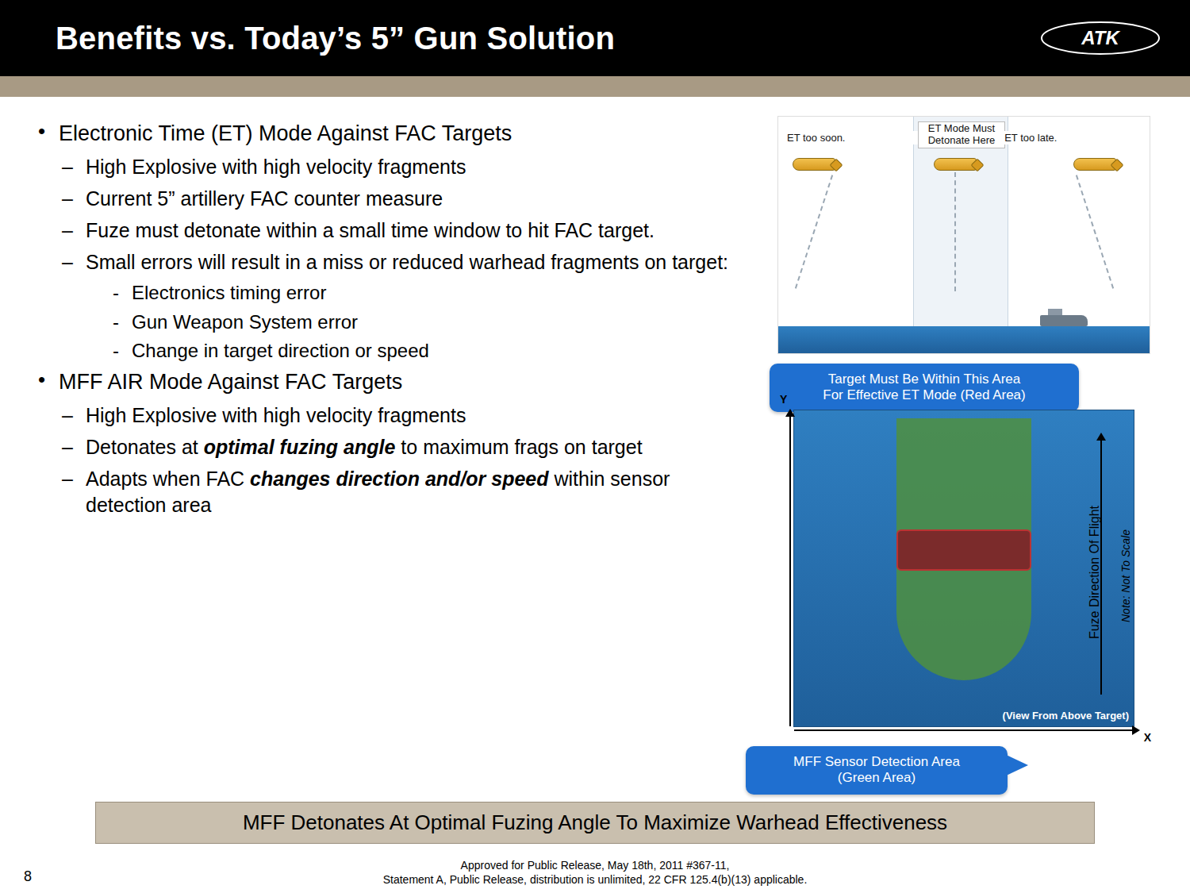Benefits vs. Today’s 5” Gun Solution
ATK
Electronic Time (ET) Mode Against FAC Targets
High Explosive with high velocity fragments
Current 5” artillery FAC counter measure
Fuze must detonate within a small time window to hit FAC target.
Small errors will result in a miss or reduced warhead fragments on target:
Electronics timing error
Gun Weapon System error
Change in target direction or speed
MFF AIR Mode Against FAC Targets
High Explosive with high velocity fragments
Detonates at optimal fuzing angle to maximum frags on target
Adapts when FAC changes direction and/or speed within sensor detection area
ET too soon.
ET Mode Must
Detonate Here
ET too late.
Target Must Be Within This Area
For Effective ET Mode (Red Area)
Y
X
Fuze Direction Of Flight
Note: Not To Scale
(View From Above Target)
MFF Sensor Detection Area
(Green Area)
MFF Detonates At Optimal Fuzing Angle To Maximize Warhead Effectiveness
8
Approved for Public Release, May 18th, 2011 #367-11,
Statement A, Public Release, distribution is unlimited, 22 CFR 125.4(b)(13) applicable.